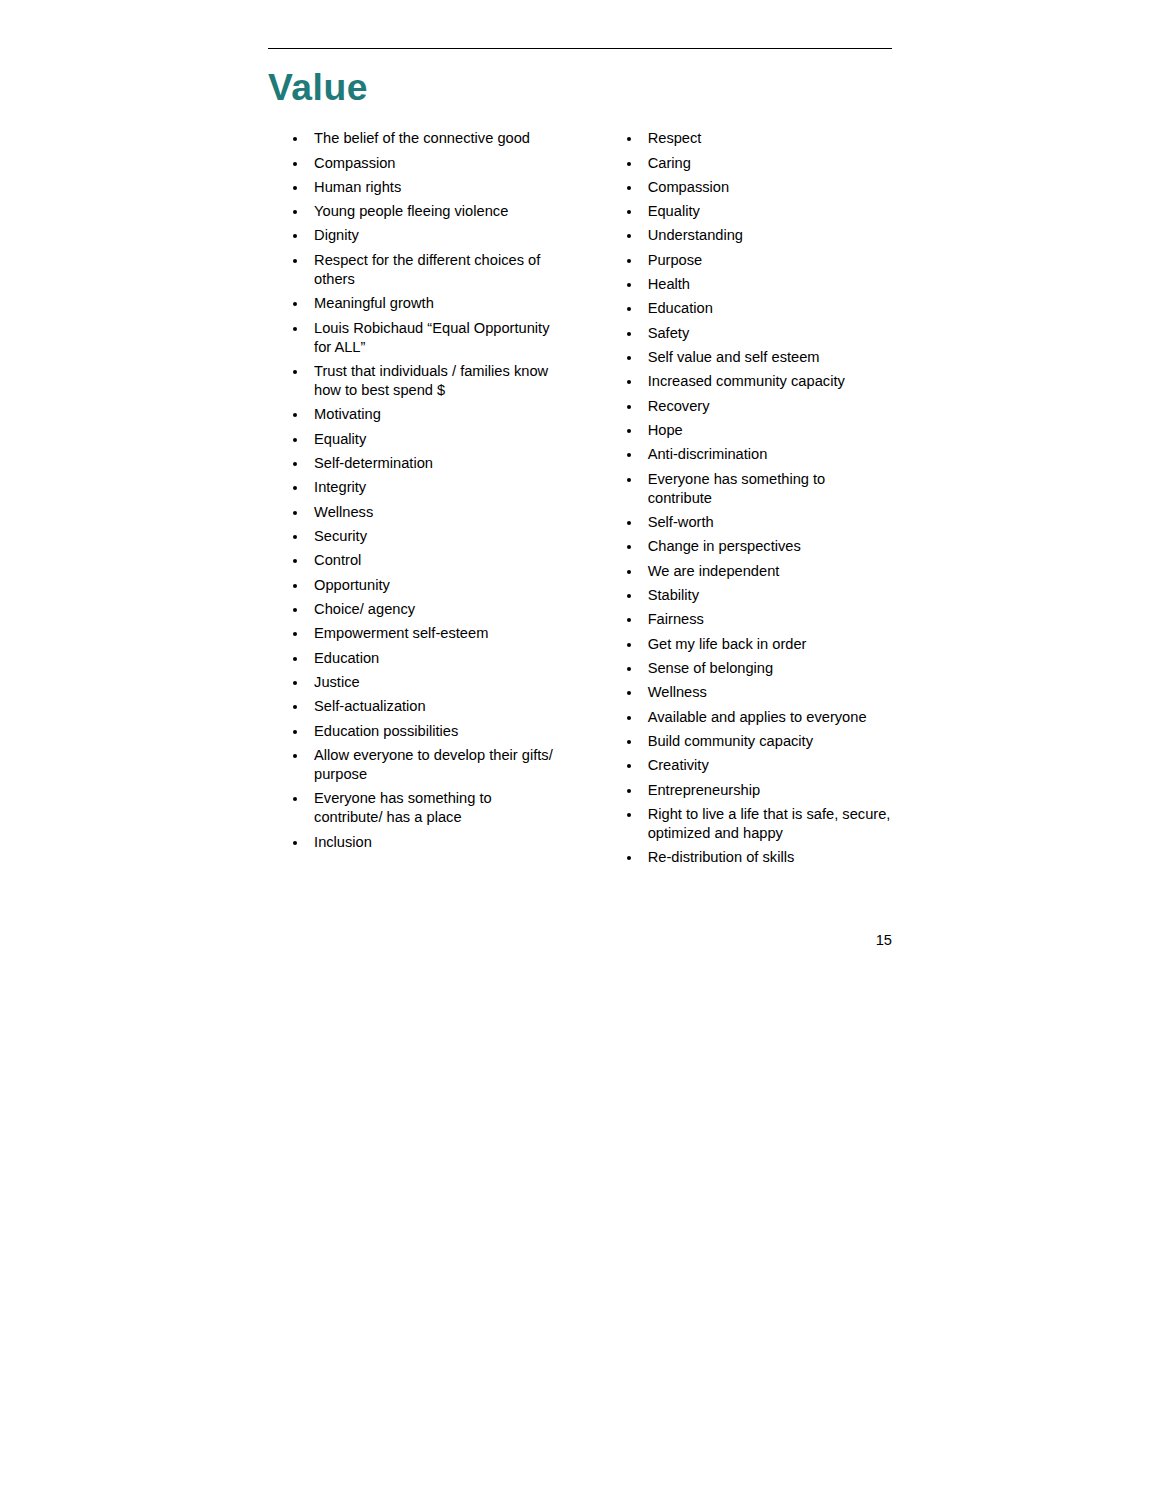Value
The belief of the connective good
Compassion
Human rights
Young people fleeing violence
Dignity
Respect for the different choices of others
Meaningful growth
Louis Robichaud “Equal Opportunity for ALL”
Trust that individuals / families know how to best spend $
Motivating
Equality
Self-determination
Integrity
Wellness
Security
Control
Opportunity
Choice/ agency
Empowerment self-esteem
Education
Justice
Self-actualization
Education possibilities
Allow everyone to develop their gifts/ purpose
Everyone has something to contribute/ has a place
Inclusion
Respect
Caring
Compassion
Equality
Understanding
Purpose
Health
Education
Safety
Self value and self esteem
Increased community capacity
Recovery
Hope
Anti-discrimination
Everyone has something to contribute
Self-worth
Change in perspectives
We are independent
Stability
Fairness
Get my life back in order
Sense of belonging
Wellness
Available and applies to everyone
Build community capacity
Creativity
Entrepreneurship
Right to live a life that is safe, secure, optimized and happy
Re-distribution of skills
15